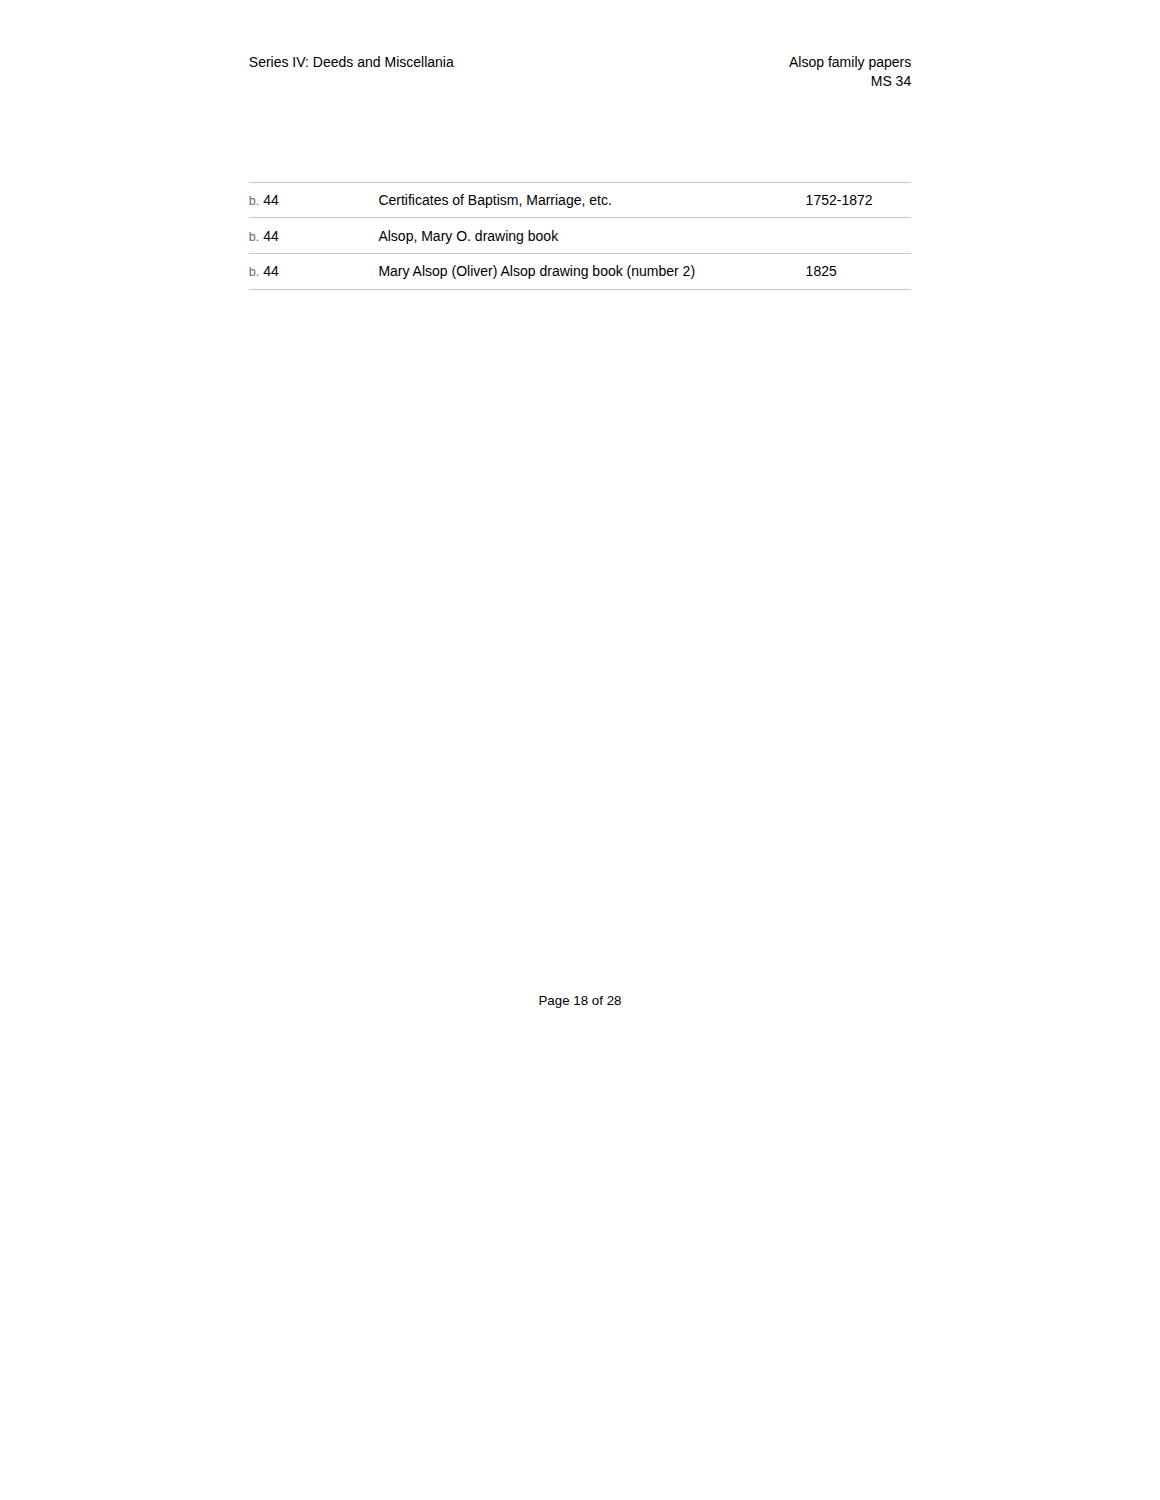Series IV: Deeds and Miscellania
Alsop family papers
MS 34
| b. 44 | Certificates of Baptism, Marriage, etc. | 1752-1872 |
| b. 44 | Alsop, Mary O. drawing book | |
| b. 44 | Mary Alsop (Oliver) Alsop drawing book (number 2) | 1825 |
Page 18 of 28